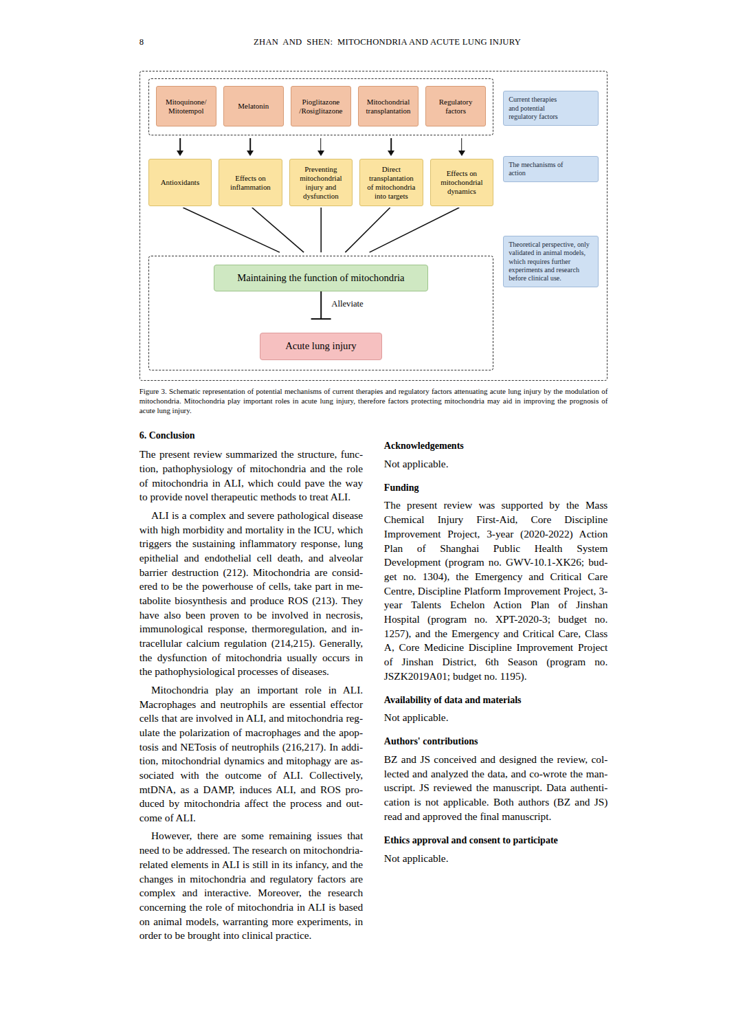8 Zhan and Shen: Mitochondria and acute lung injury
Mitoquinone/
Mitotempol
Melatonin
Pioglitazone
/Rosiglitazone
Mitochondrial
transplantation
Regulatory
factors
Antioxidants
Effects on
inflammation
Preventing
mitochondrial
injury and
dysfunction
Direct
transplantation
of mitochondria
into targets
Effects on
mitochondrial
dynamics
Maintaining the function of mitochondria
Alleviate
Acute lung injury
Current therapies
and potential
regulatory factors
The mechanisms of
action
Theoretical perspective, only validated in animal models, which requires further experiments and research before clinical use.
Figure 3. Schematic representation of potential mechanisms of current therapies and regulatory factors attenuating acute lung injury by the modulation of mitochondria. Mitochondria play important roles in acute lung injury, therefore factors protecting mitochondria may aid in improving the prognosis of acute lung injury.
6. Conclusion
The present review summarized the structure, function, pathophysiology of mitochondria and the role of mitochondria in ALI, which could pave the way to provide novel therapeutic methods to treat ALI.
ALI is a complex and severe pathological disease with high morbidity and mortality in the ICU, which triggers the sustaining inflammatory response, lung epithelial and endothelial cell death, and alveolar barrier destruction (212). Mitochondria are considered to be the powerhouse of cells, take part in metabolite biosynthesis and produce ROS (213). They have also been proven to be involved in necrosis, immunological response, thermoregulation, and intracellular calcium regulation (214,215). Generally, the dysfunction of mitochondria usually occurs in the pathophysiological processes of diseases.
Mitochondria play an important role in ALI. Macrophages and neutrophils are essential effector cells that are involved in ALI, and mitochondria regulate the polarization of macrophages and the apoptosis and NETosis of neutrophils (216,217). In addition, mitochondrial dynamics and mitophagy are associated with the outcome of ALI. Collectively, mtDNA, as a DAMP, induces ALI, and ROS produced by mitochondria affect the process and outcome of ALI.
However, there are some remaining issues that need to be addressed. The research on mitochondria-related elements in ALI is still in its infancy, and the changes in mitochondria and regulatory factors are complex and interactive. Moreover, the research concerning the role of mitochondria in ALI is based on animal models, warranting more experiments, in order to be brought into clinical practice.
Acknowledgements
Not applicable.
Funding
The present review was supported by the Mass Chemical Injury First-Aid, Core Discipline Improvement Project, 3-year (2020-2022) Action Plan of Shanghai Public Health System Development (program no. GWV-10.1-XK26; budget no. 1304), the Emergency and Critical Care Centre, Discipline Platform Improvement Project, 3-year Talents Echelon Action Plan of Jinshan Hospital (program no. XPT-2020-3; budget no. 1257), and the Emergency and Critical Care, Class A, Core Medicine Discipline Improvement Project of Jinshan District, 6th Season (program no. JSZK2019A01; budget no. 1195).
Availability of data and materials
Not applicable.
Authors' contributions
BZ and JS conceived and designed the review, collected and analyzed the data, and co-wrote the manuscript. JS reviewed the manuscript. Data authentication is not applicable. Both authors (BZ and JS) read and approved the final manuscript.
Ethics approval and consent to participate
Not applicable.